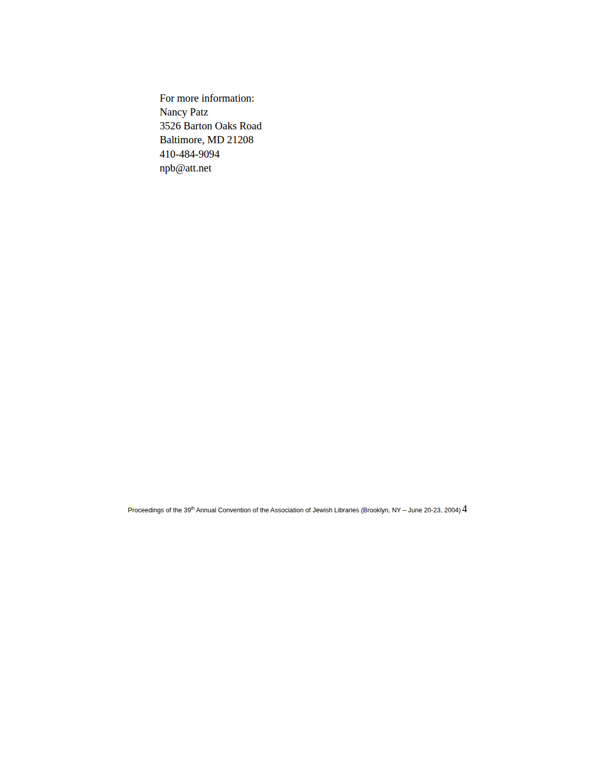For more information: Nancy Patz 3526 Barton Oaks Road Baltimore, MD 21208 410-484-9094 npb@att.net
Proceedings of the 39th Annual Convention of the Association of Jewish Libraries (Brooklyn, NY – June 20-23, 2004)4